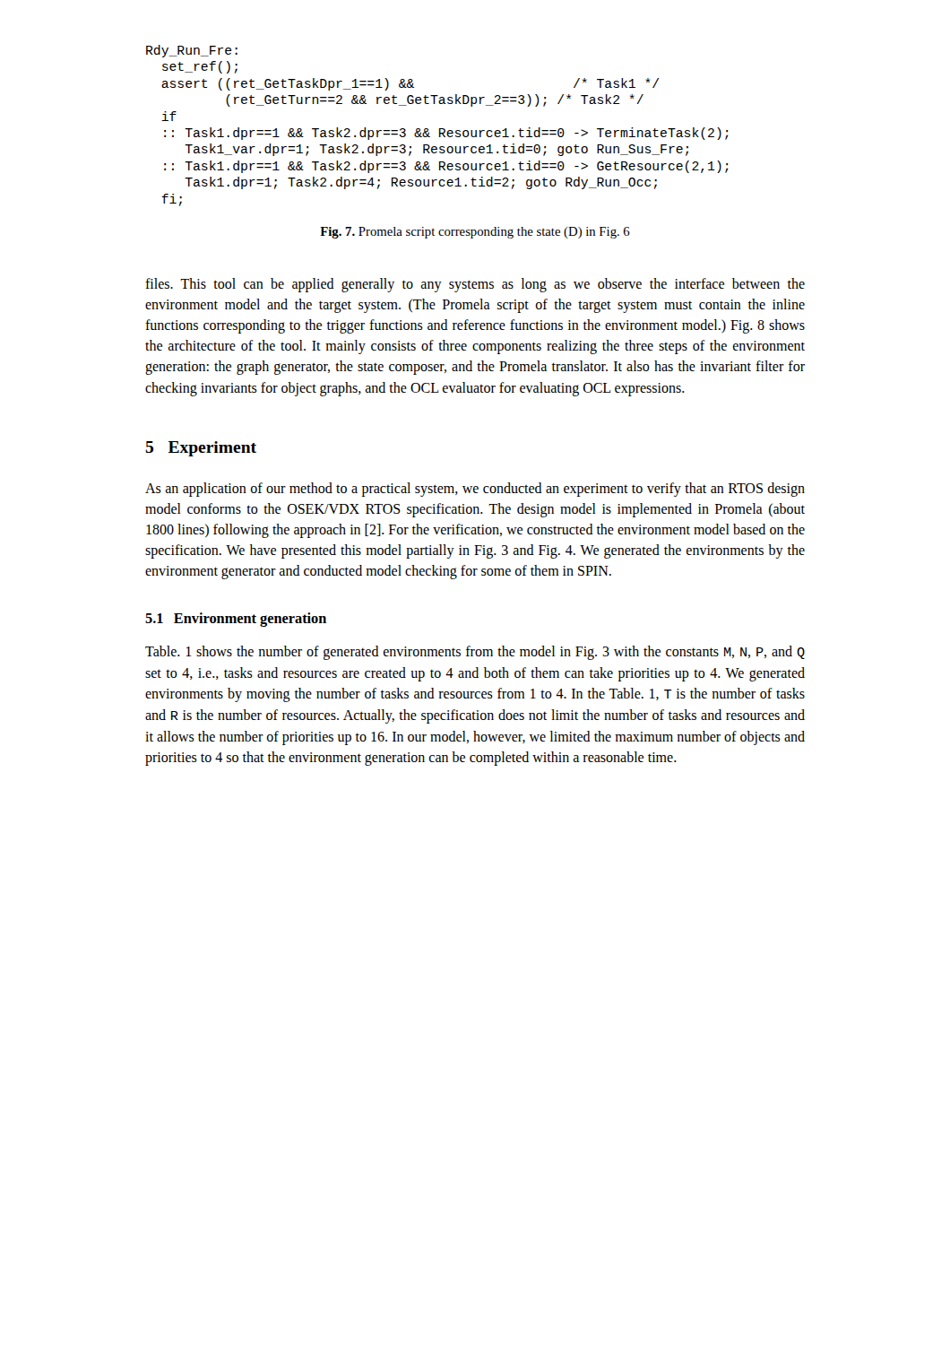Rdy_Run_Fre:
  set_ref();
  assert ((ret_GetTaskDpr_1==1) &&                    /* Task1 */
          (ret_GetTurn==2 && ret_GetTaskDpr_2==3)); /* Task2 */
  if
  :: Task1.dpr==1 && Task2.dpr==3 && Resource1.tid==0 -> TerminateTask(2);
     Task1_var.dpr=1; Task2.dpr=3; Resource1.tid=0; goto Run_Sus_Fre;
  :: Task1.dpr==1 && Task2.dpr==3 && Resource1.tid==0 -> GetResource(2,1);
     Task1.dpr=1; Task2.dpr=4; Resource1.tid=2; goto Rdy_Run_Occ;
  fi;
Fig. 7. Promela script corresponding the state (D) in Fig. 6
files. This tool can be applied generally to any systems as long as we observe the interface between the environment model and the target system. (The Promela script of the target system must contain the inline functions corresponding to the trigger functions and reference functions in the environment model.) Fig. 8 shows the architecture of the tool. It mainly consists of three components realizing the three steps of the environment generation: the graph generator, the state composer, and the Promela translator. It also has the invariant filter for checking invariants for object graphs, and the OCL evaluator for evaluating OCL expressions.
5 Experiment
As an application of our method to a practical system, we conducted an experiment to verify that an RTOS design model conforms to the OSEK/VDX RTOS specification. The design model is implemented in Promela (about 1800 lines) following the approach in [2]. For the verification, we constructed the environment model based on the specification. We have presented this model partially in Fig. 3 and Fig. 4. We generated the environments by the environment generator and conducted model checking for some of them in SPIN.
5.1 Environment generation
Table. 1 shows the number of generated environments from the model in Fig. 3 with the constants M, N, P, and Q set to 4, i.e., tasks and resources are created up to 4 and both of them can take priorities up to 4. We generated environments by moving the number of tasks and resources from 1 to 4. In the Table. 1, T is the number of tasks and R is the number of resources. Actually, the specification does not limit the number of tasks and resources and it allows the number of priorities up to 16. In our model, however, we limited the maximum number of objects and priorities to 4 so that the environment generation can be completed within a reasonable time.